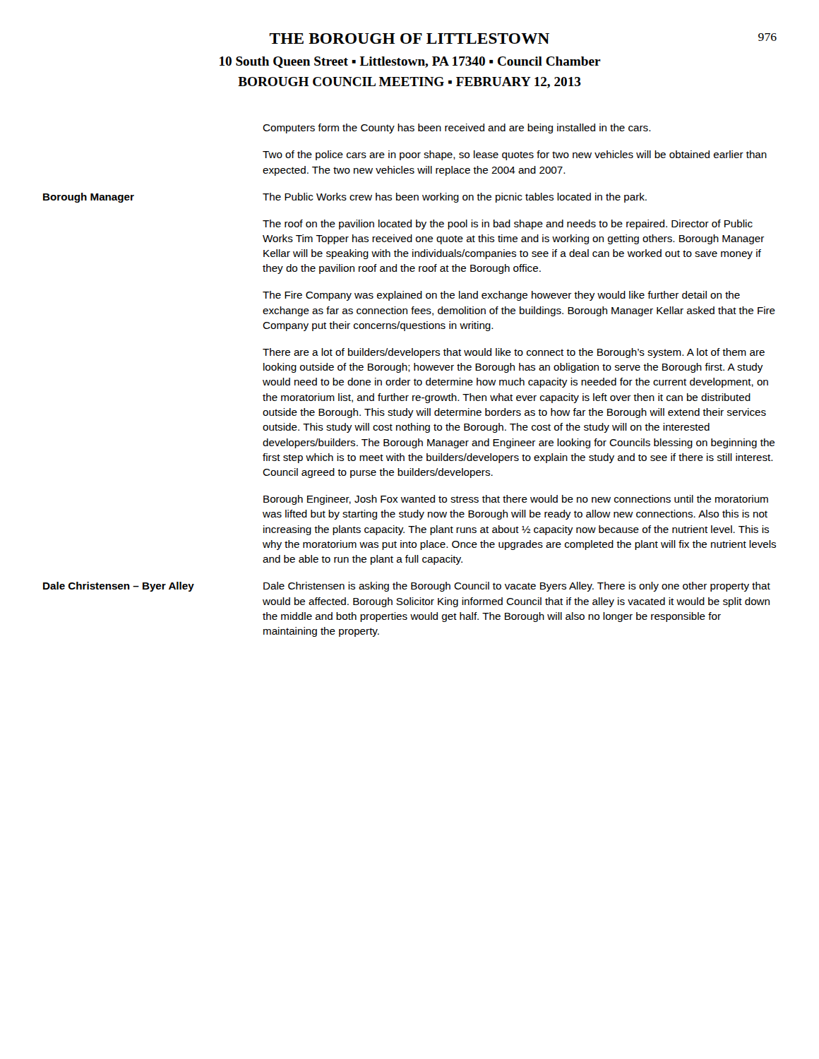976
THE BOROUGH OF LITTLESTOWN
10 South Queen Street ▪ Littlestown, PA 17340 ▪ Council Chamber
BOROUGH COUNCIL MEETING ▪ FEBRUARY 12, 2013
| | Computers form the County has been received and are being installed in the cars. Two of the police cars are in poor shape, so lease quotes for two new vehicles will be obtained earlier than expected. The two new vehicles will replace the 2004 and 2007. |
| Borough Manager | The Public Works crew has been working on the picnic tables located in the park. The roof on the pavilion located by the pool is in bad shape and needs to be repaired. Director of Public Works Tim Topper has received one quote at this time and is working on getting others. Borough Manager Kellar will be speaking with the individuals/companies to see if a deal can be worked out to save money if they do the pavilion roof and the roof at the Borough office. The Fire Company was explained on the land exchange however they would like further detail on the exchange as far as connection fees, demolition of the buildings. Borough Manager Kellar asked that the Fire Company put their concerns/questions in writing. There are a lot of builders/developers that would like to connect to the Borough’s system. A lot of them are looking outside of the Borough; however the Borough has an obligation to serve the Borough first. A study would need to be done in order to determine how much capacity is needed for the current development, on the moratorium list, and further re-growth. Then what ever capacity is left over then it can be distributed outside the Borough. This study will determine borders as to how far the Borough will extend their services outside. This study will cost nothing to the Borough. The cost of the study will on the interested developers/builders. The Borough Manager and Engineer are looking for Councils blessing on beginning the first step which is to meet with the builders/developers to explain the study and to see if there is still interest. Council agreed to purse the builders/developers. Borough Engineer, Josh Fox wanted to stress that there would be no new connections until the moratorium was lifted but by starting the study now the Borough will be ready to allow new connections. Also this is not increasing the plants capacity. The plant runs at about ½ capacity now because of the nutrient level. This is why the moratorium was put into place. Once the upgrades are completed the plant will fix the nutrient levels and be able to run the plant a full capacity. |
| Dale Christensen – Byer Alley | Dale Christensen is asking the Borough Council to vacate Byers Alley. There is only one other property that would be affected. Borough Solicitor King informed Council that if the alley is vacated it would be split down the middle and both properties would get half. The Borough will also no longer be responsible for maintaining the property. |